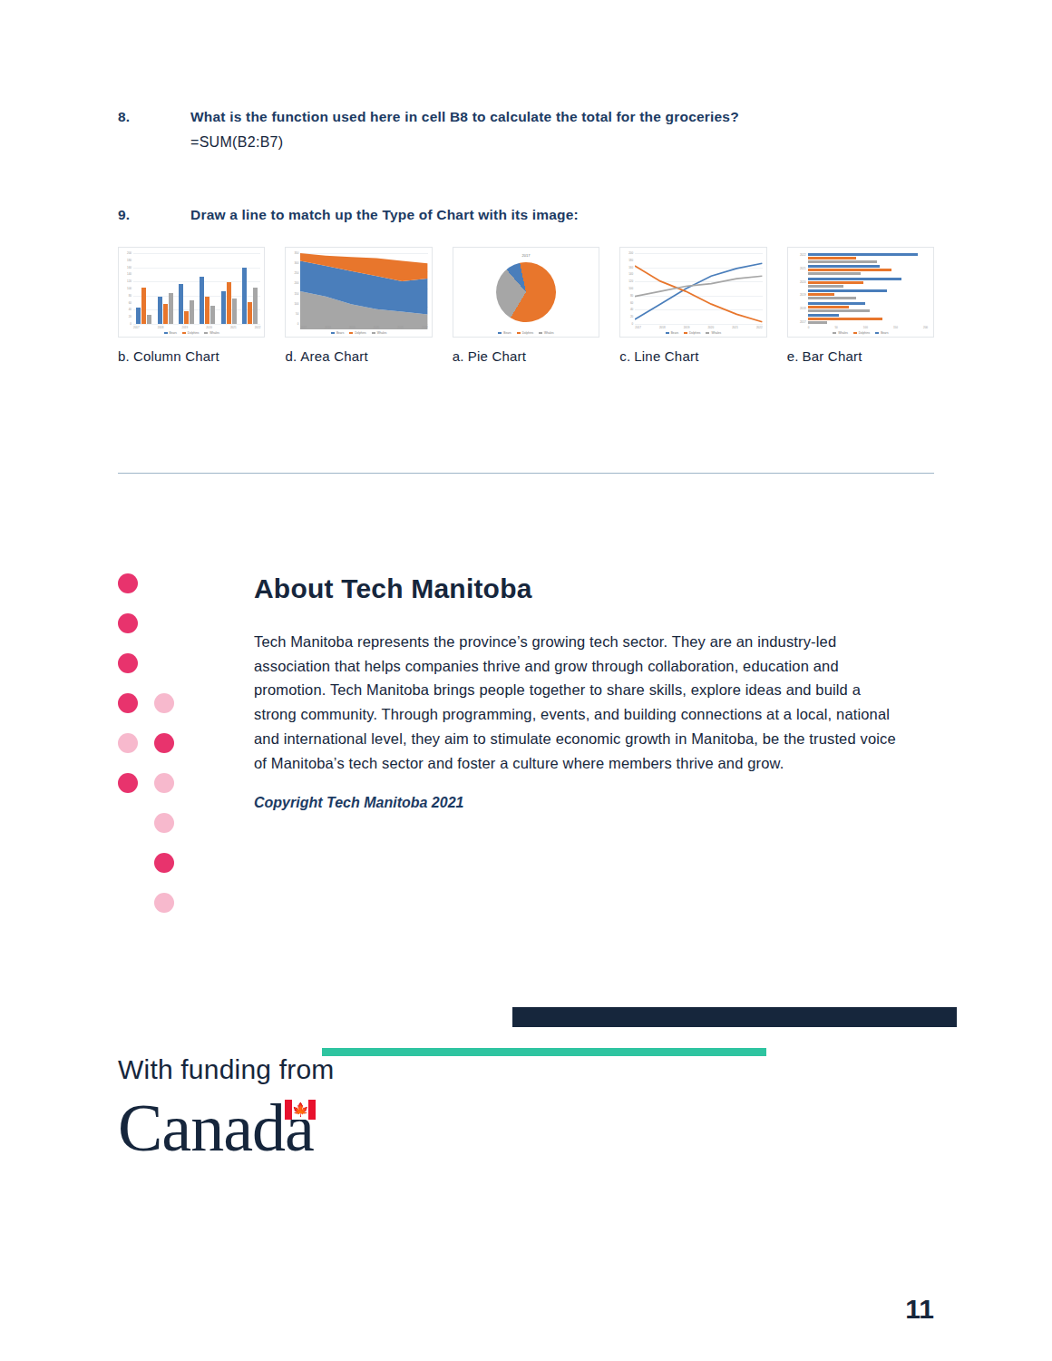8.
What is the function used here in cell B8 to calculate the total for the groceries?
=SUM(B2:B7)
9.
Draw a line to match up the Type of Chart with its image:
200
180
160
140
120
100
80
60
40
20
0
201720182019202020212022
Bears Dolphins Whales
b. Column Chart
350
300
250
200
150
100
50
0
201720182019202020212022
Bears Dolphins Whales
d. Area Chart
2017
Bears Dolphins Whales
a. Pie Chart
200
180
160
140
120
100
80
60
40
20
0
201720182019202020212022
Bears Dolphins Whales
c. Line Chart
2022
2021
2020
2019
2018
2017
050100150200
Whales Dolphins Bears
e. Bar Chart
About Tech Manitoba
Tech Manitoba represents the province’s growing tech sector. They are an industry-led association that helps companies thrive and grow through collaboration, education and promotion. Tech Manitoba brings people together to share skills, explore ideas and build a strong community. Through programming, events, and building connections at a local, national and international level, they aim to stimulate economic growth in Manitoba, be the trusted voice of Manitoba’s tech sector and foster a culture where members thrive and grow.
Copyright Tech Manitoba 2021
With funding from
Canada 🍁
11